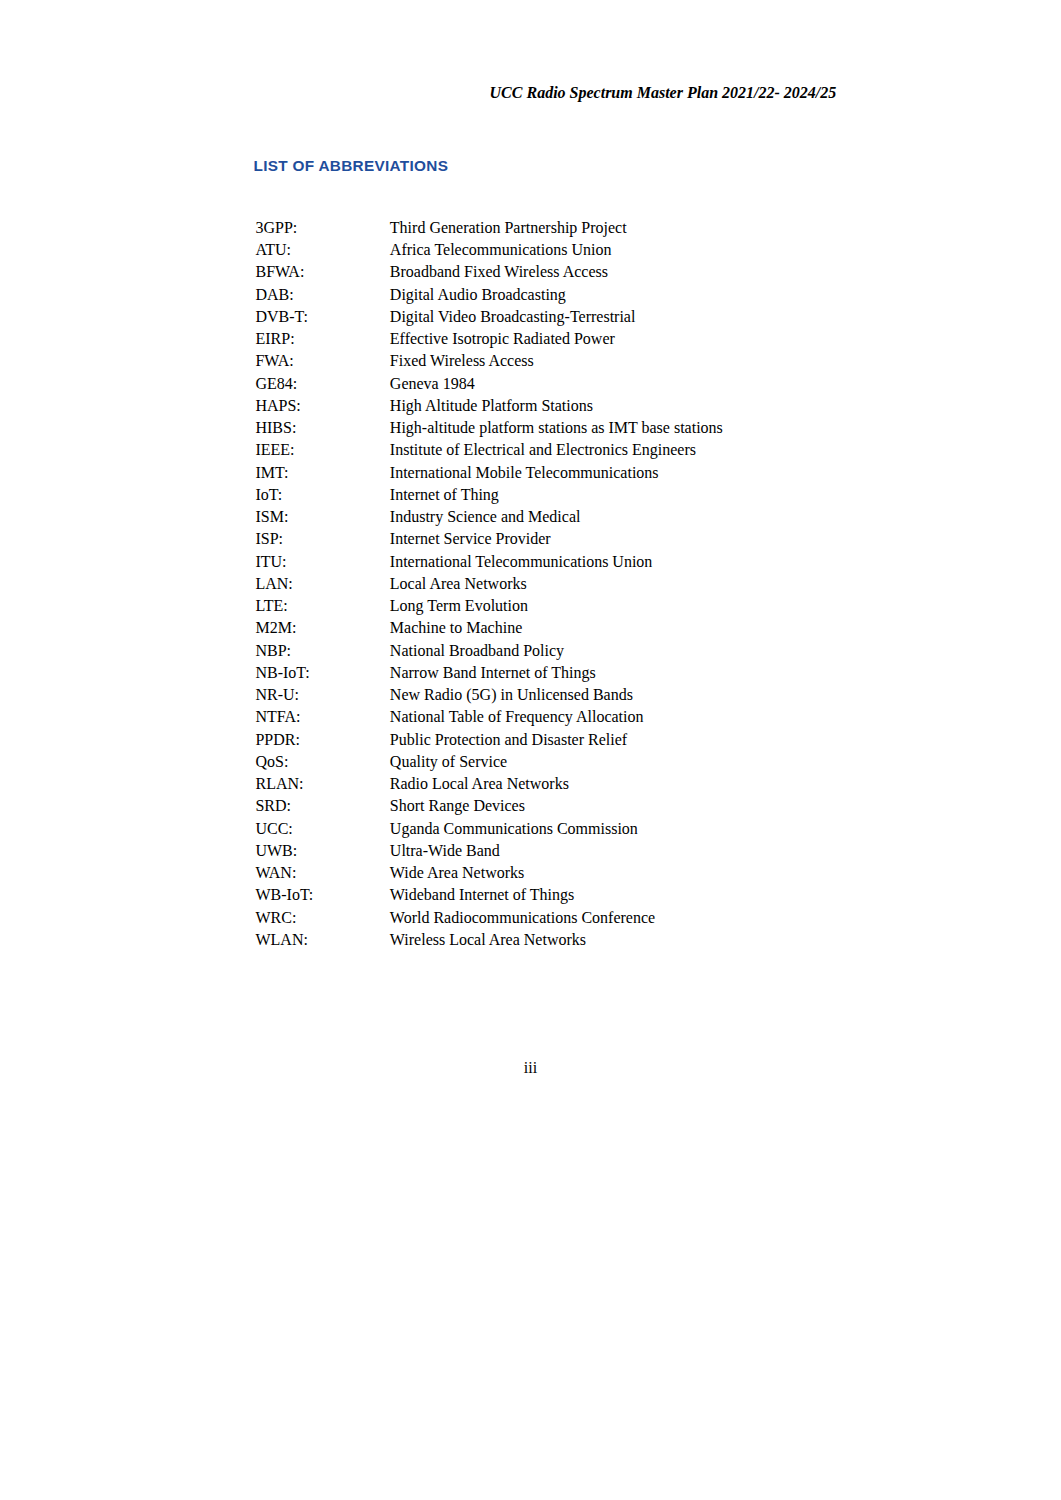UCC Radio Spectrum Master Plan 2021/22- 2024/25
LIST OF ABBREVIATIONS
| 3GPP: | Third Generation Partnership Project |
| ATU: | Africa Telecommunications Union |
| BFWA: | Broadband Fixed Wireless Access |
| DAB: | Digital Audio Broadcasting |
| DVB-T: | Digital Video Broadcasting-Terrestrial |
| EIRP: | Effective Isotropic Radiated Power |
| FWA: | Fixed Wireless Access |
| GE84: | Geneva 1984 |
| HAPS: | High Altitude Platform Stations |
| HIBS: | High-altitude platform stations as IMT base stations |
| IEEE: | Institute of Electrical and Electronics Engineers |
| IMT: | International Mobile Telecommunications |
| IoT: | Internet of Thing |
| ISM: | Industry Science and Medical |
| ISP: | Internet Service Provider |
| ITU: | International Telecommunications Union |
| LAN: | Local Area Networks |
| LTE: | Long Term Evolution |
| M2M: | Machine to Machine |
| NBP: | National Broadband Policy |
| NB-IoT: | Narrow Band Internet of Things |
| NR-U: | New Radio (5G) in Unlicensed Bands |
| NTFA: | National Table of Frequency Allocation |
| PPDR: | Public Protection and Disaster Relief |
| QoS: | Quality of Service |
| RLAN: | Radio Local Area Networks |
| SRD: | Short Range Devices |
| UCC: | Uganda Communications Commission |
| UWB: | Ultra-Wide Band |
| WAN: | Wide Area Networks |
| WB-IoT: | Wideband Internet of Things |
| WRC: | World Radiocommunications Conference |
| WLAN: | Wireless Local Area Networks |
iii